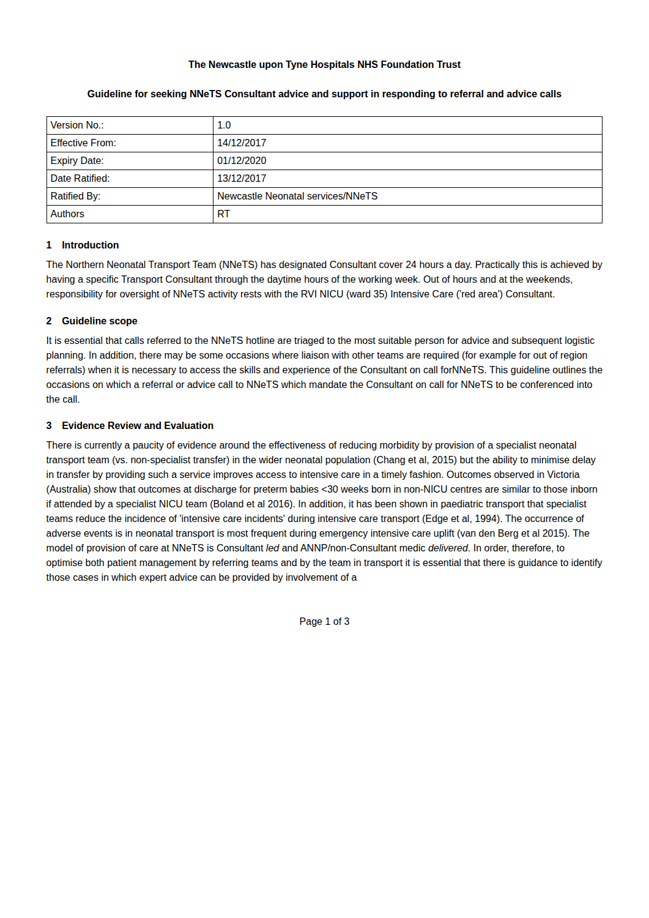The Newcastle upon Tyne Hospitals NHS Foundation Trust
Guideline for seeking NNeTS Consultant advice and support in responding to referral and advice calls
| Version No.: | 1.0 |
| Effective From: | 14/12/2017 |
| Expiry Date: | 01/12/2020 |
| Date Ratified: | 13/12/2017 |
| Ratified By: | Newcastle Neonatal services/NNeTS |
| Authors | RT |
1 Introduction
The Northern Neonatal Transport Team (NNeTS) has designated Consultant cover 24 hours a day. Practically this is achieved by having a specific Transport Consultant through the daytime hours of the working week. Out of hours and at the weekends, responsibility for oversight of NNeTS activity rests with the RVI NICU (ward 35) Intensive Care ('red area') Consultant.
2 Guideline scope
It is essential that calls referred to the NNeTS hotline are triaged to the most suitable person for advice and subsequent logistic planning. In addition, there may be some occasions where liaison with other teams are required (for example for out of region referrals) when it is necessary to access the skills and experience of the Consultant on call forNNeTS. This guideline outlines the occasions on which a referral or advice call to NNeTS which mandate the Consultant on call for NNeTS to be conferenced into the call.
3 Evidence Review and Evaluation
There is currently a paucity of evidence around the effectiveness of reducing morbidity by provision of a specialist neonatal transport team (vs. non-specialist transfer) in the wider neonatal population (Chang et al, 2015) but the ability to minimise delay in transfer by providing such a service improves access to intensive care in a timely fashion. Outcomes observed in Victoria (Australia) show that outcomes at discharge for preterm babies <30 weeks born in non-NICU centres are similar to those inborn if attended by a specialist NICU team (Boland et al 2016). In addition, it has been shown in paediatric transport that specialist teams reduce the incidence of 'intensive care incidents' during intensive care transport (Edge et al, 1994). The occurrence of adverse events is in neonatal transport is most frequent during emergency intensive care uplift (van den Berg et al 2015). The model of provision of care at NNeTS is Consultant led and ANNP/non-Consultant medic delivered. In order, therefore, to optimise both patient management by referring teams and by the team in transport it is essential that there is guidance to identify those cases in which expert advice can be provided by involvement of a
Page 1 of 3